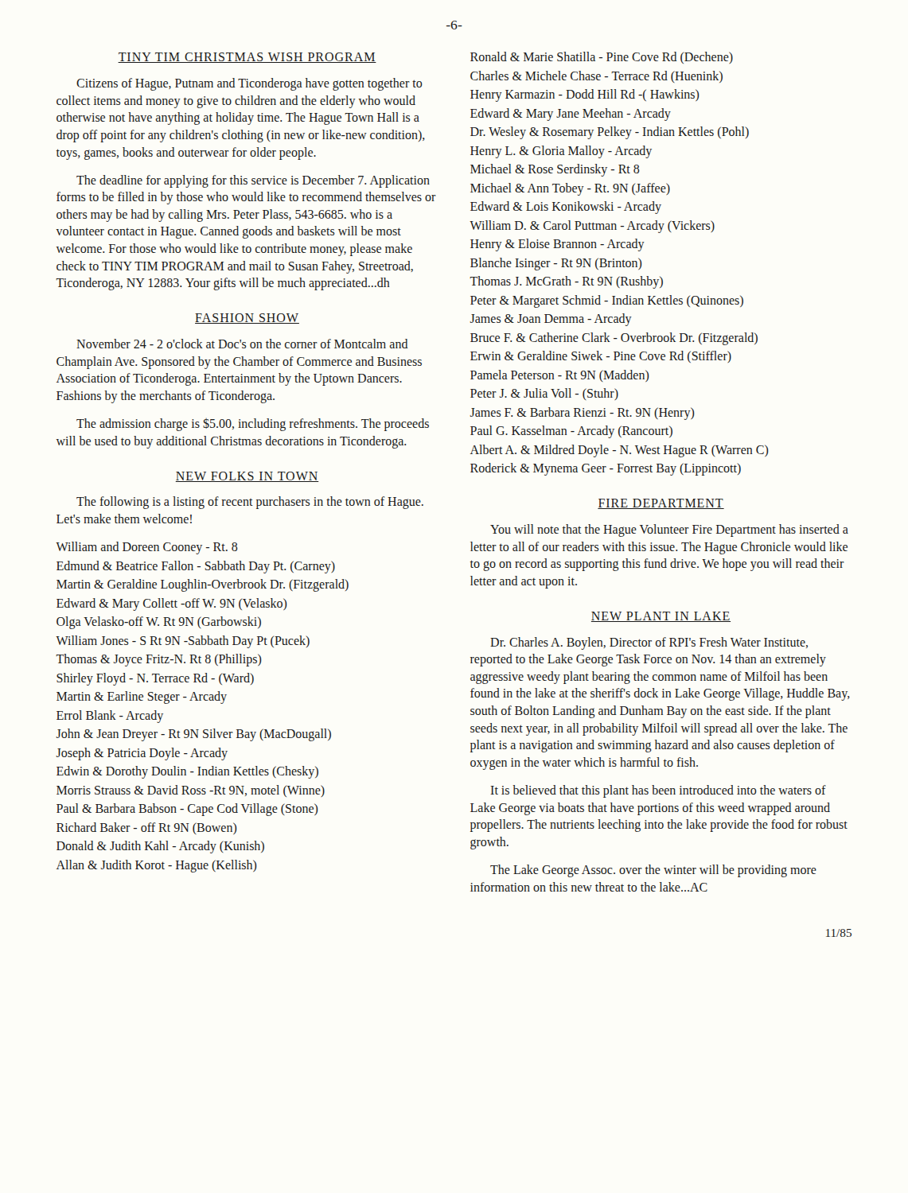-6-
Tiny Tim Christmas Wish Program
Citizens of Hague, Putnam and Ticonderoga have gotten together to collect items and money to give to children and the elderly who would otherwise not have anything at holiday time. The Hague Town Hall is a drop off point for any children's clothing (in new or like-new condition), toys, games, books and outerwear for older people.
The deadline for applying for this service is December 7. Application forms to be filled in by those who would like to recommend themselves or others may be had by calling Mrs. Peter Plass, 543-6685. who is a volunteer contact in Hague. Canned goods and baskets will be most welcome. For those who would like to contribute money, please make check to TINY TIM PROGRAM and mail to Susan Fahey, Streetroad, Ticonderoga, NY 12883. Your gifts will be much appreciated...dh
Fashion Show
November 24 - 2 o'clock at Doc's on the corner of Montcalm and Champlain Ave. Sponsored by the Chamber of Commerce and Business Association of Ticonderoga. Entertainment by the Uptown Dancers. Fashions by the merchants of Ticonderoga.
The admission charge is $5.00, including refreshments. The proceeds will be used to buy additional Christmas decorations in Ticonderoga.
New Folks in Town
The following is a listing of recent purchasers in the town of Hague. Let's make them welcome!
William and Doreen Cooney - Rt. 8
Edmund & Beatrice Fallon - Sabbath Day Pt. (Carney)
Martin & Geraldine Loughlin-Overbrook Dr. (Fitzgerald)
Edward & Mary Collett -off W. 9N (Velasko)
Olga Velasko-off W. Rt 9N (Garbowski)
William Jones - S Rt 9N -Sabbath Day Pt (Pucek)
Thomas & Joyce Fritz-N. Rt 8 (Phillips)
Shirley Floyd - N. Terrace Rd - (Ward)
Martin & Earline Steger - Arcady
Errol Blank - Arcady
John & Jean Dreyer - Rt 9N Silver Bay (MacDougall)
Joseph & Patricia Doyle - Arcady
Edwin & Dorothy Doulin - Indian Kettles (Chesky)
Morris Strauss & David Ross -Rt 9N, motel (Winne)
Paul & Barbara Babson - Cape Cod Village (Stone)
Richard Baker - off Rt 9N (Bowen)
Donald & Judith Kahl - Arcady (Kunish)
Allan & Judith Korot - Hague (Kellish)
Ronald & Marie Shatilla - Pine Cove Rd (Dechene)
Charles & Michele Chase - Terrace Rd (Huenink)
Henry Karmazin - Dodd Hill Rd -( Hawkins)
Edward & Mary Jane Meehan - Arcady
Dr. Wesley & Rosemary Pelkey - Indian Kettles (Pohl)
Henry L. & Gloria Malloy - Arcady
Michael & Rose Serdinsky - Rt 8
Michael & Ann Tobey - Rt. 9N (Jaffee)
Edward & Lois Konikowski - Arcady
William D. & Carol Puttman - Arcady (Vickers)
Henry & Eloise Brannon - Arcady
Blanche Isinger - Rt 9N (Brinton)
Thomas J. McGrath - Rt 9N (Rushby)
Peter & Margaret Schmid - Indian Kettles (Quinones)
James & Joan Demma - Arcady
Bruce F. & Catherine Clark - Overbrook Dr. (Fitzgerald)
Erwin & Geraldine Siwek - Pine Cove Rd (Stiffler)
Pamela Peterson - Rt 9N (Madden)
Peter J. & Julia Voll - (Stuhr)
James F. & Barbara Rienzi - Rt. 9N (Henry)
Paul G. Kasselman - Arcady (Rancourt)
Albert A. & Mildred Doyle - N. West Hague R (Warren C)
Roderick & Mynema Geer - Forrest Bay (Lippincott)
Fire Department
You will note that the Hague Volunteer Fire Department has inserted a letter to all of our readers with this issue. The Hague Chronicle would like to go on record as supporting this fund drive. We hope you will read their letter and act upon it.
New Plant in Lake
Dr. Charles A. Boylen, Director of RPI's Fresh Water Institute, reported to the Lake George Task Force on Nov. 14 than an extremely aggressive weedy plant bearing the common name of Milfoil has been found in the lake at the sheriff's dock in Lake George Village, Huddle Bay, south of Bolton Landing and Dunham Bay on the east side. If the plant seeds next year, in all probability Milfoil will spread all over the lake. The plant is a navigation and swimming hazard and also causes depletion of oxygen in the water which is harmful to fish.
It is believed that this plant has been introduced into the waters of Lake George via boats that have portions of this weed wrapped around propellers. The nutrients leeching into the lake provide the food for robust growth.
The Lake George Assoc. over the winter will be providing more information on this new threat to the lake...AC
11/85